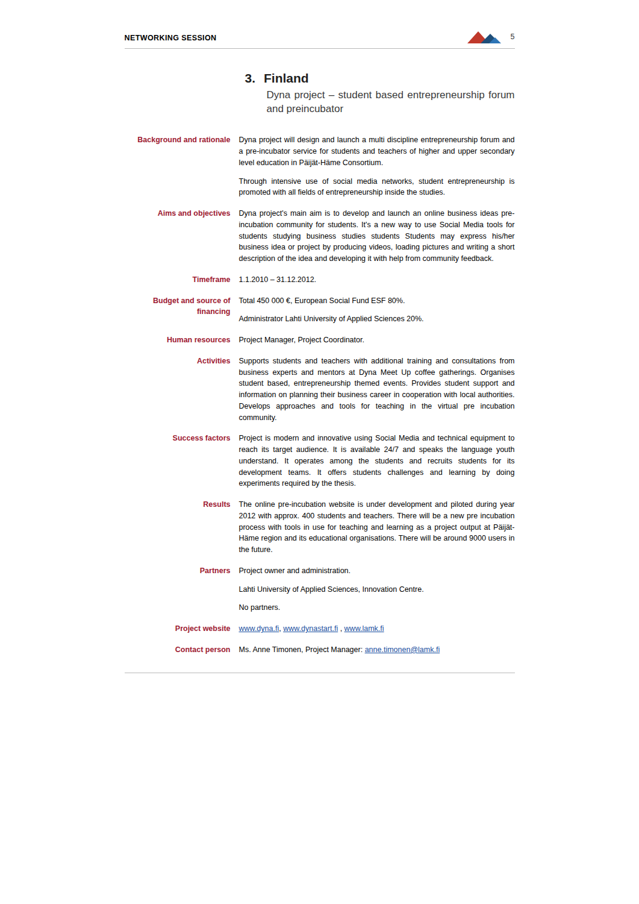Networking Session
5
3. Finland
Dyna project – student based entrepreneurship forum and preincubator
Background and rationale
Dyna project will design and launch a multi discipline entrepreneurship forum and a pre-incubator service for students and teachers of higher and upper secondary level education in Päijät-Häme Consortium.
Through intensive use of social media networks, student entrepreneurship is promoted with all fields of entrepreneurship inside the studies.
Aims and objectives
Dyna project's main aim is to develop and launch an online business ideas pre-incubation community for students. It's a new way to use Social Media tools for students studying business studies students Students may express his/her business idea or project by producing videos, loading pictures and writing a short description of the idea and developing it with help from community feedback.
Timeframe
1.1.2010 – 31.12.2012.
Budget and source of financing
Total 450 000 €, European Social Fund ESF 80%.
Administrator Lahti University of Applied Sciences 20%.
Human resources
Project Manager, Project Coordinator.
Activities
Supports students and teachers with additional training and consultations from business experts and mentors at Dyna Meet Up coffee gatherings. Organises student based, entrepreneurship themed events. Provides student support and information on planning their business career in cooperation with local authorities. Develops approaches and tools for teaching in the virtual pre incubation community.
Success factors
Project is modern and innovative using Social Media and technical equipment to reach its target audience. It is available 24/7 and speaks the language youth understand. It operates among the students and recruits students for its development teams. It offers students challenges and learning by doing experiments required by the thesis.
Results
The online pre-incubation website is under development and piloted during year 2012 with approx. 400 students and teachers. There will be a new pre incubation process with tools in use for teaching and learning as a project output at Päijät- Häme region and its educational organisations. There will be around 9000 users in the future.
Partners
Project owner and administration.
Lahti University of Applied Sciences, Innovation Centre.
No partners.
Project website
www.dyna.fi, www.dynastart.fi , www.lamk.fi
Contact person
Ms. Anne Timonen, Project Manager: anne.timonen@lamk.fi